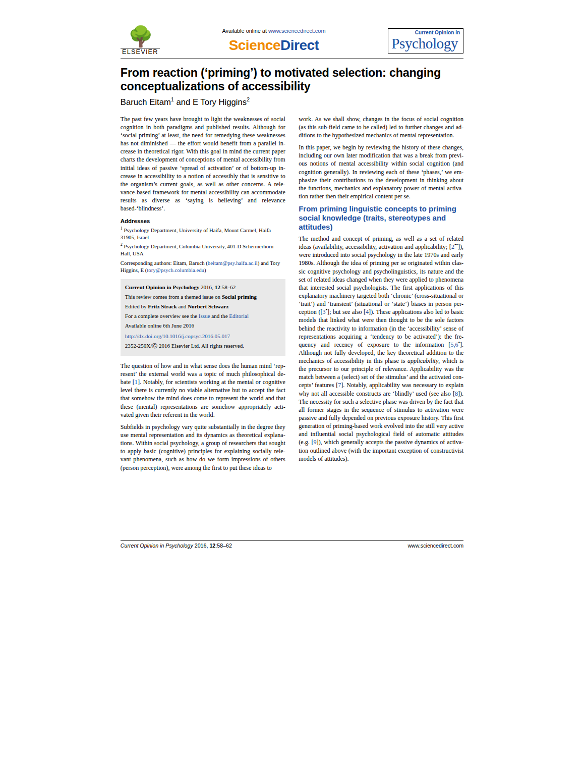🌳 ELSEVIER
Available online at www.sciencedirect.com
Science Direct
Current Opinion in
Psychology
From reaction (‘priming’) to motivated selection: changing conceptualizations of accessibility
Baruch Eitam1 and E Tory Higgins2
The past few years have brought to light the weaknesses of social cognition in both paradigms and published results. Although for ‘social priming’ at least, the need for remedying these weaknesses has not diminished — the effort would benefit from a parallel increase in theoretical rigor. With this goal in mind the current paper charts the development of conceptions of mental accessibility from initial ideas of passive ‘spread of activation’ or of bottom-up increase in accessibility to a notion of accessibly that is sensitive to the organism’s current goals, as well as other concerns. A relevance-based framework for mental accessibility can accommodate results as diverse as ‘saying is believing’ and relevance based-‘blindness’.
Addresses
1 Psychology Department, University of Haifa, Mount Carmel, Haifa 31905, Israel
2 Psychology Department, Columbia University, 401-D Schermerhorn Hall, USA
Corresponding authors: Eitam, Baruch (beitam@psy.haifa.ac.il) and Tory Higgins, E (tory@psych.columbia.edu)
Current Opinion in Psychology 2016, 12:58–62
This review comes from a themed issue on Social priming
Edited by Fritz Strack and Norbert Schwarz
For a complete overview see the Issue and the Editorial
Available online 6th June 2016
http://dx.doi.org/10.1016/j.copsyc.2016.05.017
2352-250X/Ⓒ 2016 Elsevier Ltd. All rights reserved.
The question of how and in what sense does the human mind ‘represent’ the external world was a topic of much philosophical debate [1]. Notably, for scientists working at the mental or cognitive level there is currently no viable alternative but to accept the fact that somehow the mind does come to represent the world and that these (mental) representations are somehow appropriately activated given their referent in the world.
Subfields in psychology vary quite substantially in the degree they use mental representation and its dynamics as theoretical explanations. Within social psychology, a group of researchers that sought to apply basic (cognitive) principles for explaining socially relevant phenomena, such as how do we form impressions of others (person perception), were among the first to put these ideas to
work. As we shall show, changes in the focus of social cognition (as this sub-field came to be called) led to further changes and additions to the hypothesized mechanics of mental representation.
In this paper, we begin by reviewing the history of these changes, including our own later modification that was a break from previous notions of mental accessibility within social cognition (and cognition generally). In reviewing each of these ‘phases,’ we emphasize their contributions to the development in thinking about the functions, mechanics and explanatory power of mental activation rather then their empirical content per se.
From priming linguistic concepts to priming social knowledge (traits, stereotypes and attitudes)
The method and concept of priming, as well as a set of related ideas (availability, accessibility, activation and applicability; [2••]), were introduced into social psychology in the late 1970s and early 1980s. Although the idea of priming per se originated within classic cognitive psychology and psycholinguistics, its nature and the set of related ideas changed when they were applied to phenomena that interested social psychologists. The first applications of this explanatory machinery targeted both ‘chronic’ (cross-situational or ‘trait’) and ‘transient’ (situational or ‘state’) biases in person perception ([3•]; but see also [4]). These applications also led to basic models that linked what were then thought to be the sole factors behind the reactivity to information (in the ‘accessibility’ sense of representations acquiring a ‘tendency to be activated’): the frequency and recency of exposure to the information [5,6•]. Although not fully developed, the key theoretical addition to the mechanics of accessibility in this phase is applicability, which is the precursor to our principle of relevance. Applicability was the match between a (select) set of the stimulus’ and the activated concepts’ features [7]. Notably, applicability was necessary to explain why not all accessible constructs are ‘blindly’ used (see also [8]). The necessity for such a selective phase was driven by the fact that all former stages in the sequence of stimulus to activation were passive and fully depended on previous exposure history. This first generation of priming-based work evolved into the still very active and influential social psychological field of automatic attitudes (e.g. [9]), which generally accepts the passive dynamics of activation outlined above (with the important exception of constructivist models of attitudes).
Current Opinion in Psychology 2016, 12:58–62
www.sciencedirect.com